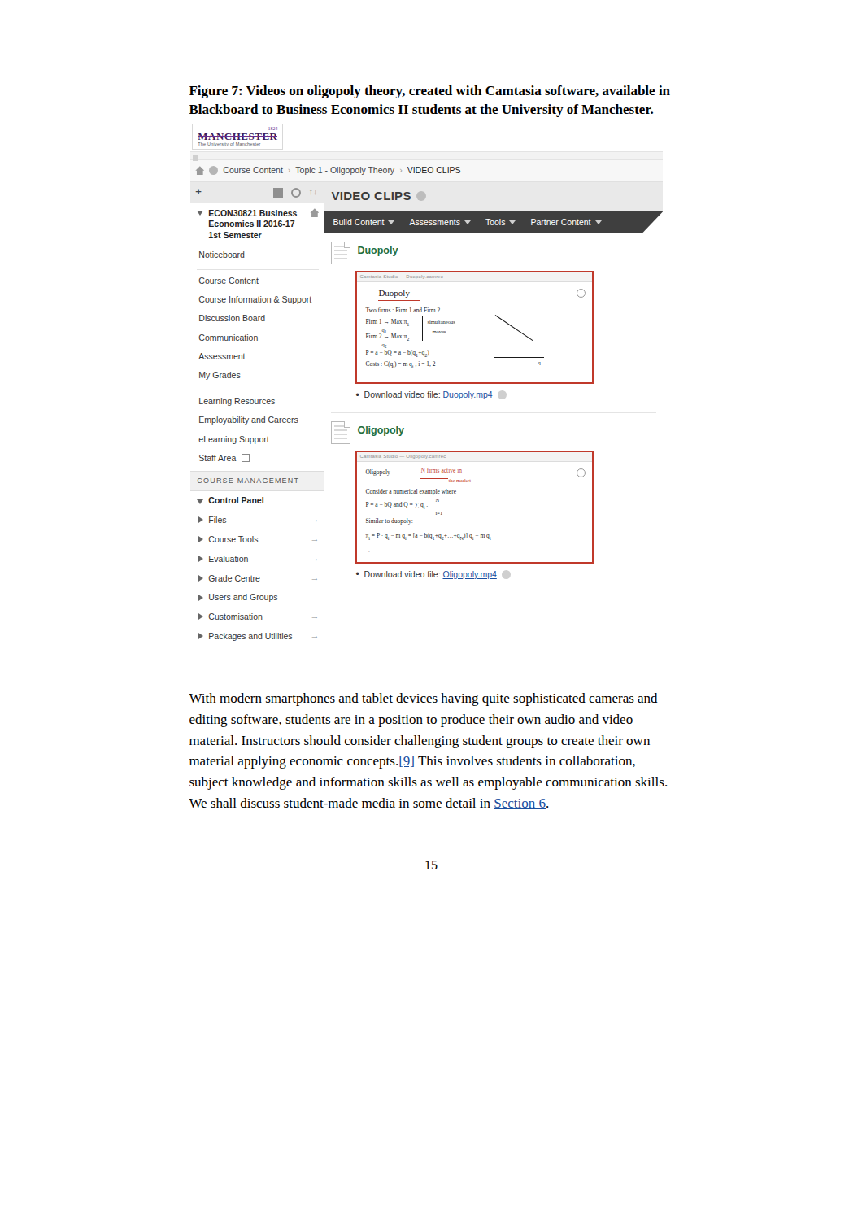Figure 7: Videos on oligopoly theory, created with Camtasia software, available in Blackboard to Business Economics II students at the University of Manchester.
1824 MANCHESTER The University of Manchester
Course Content› Topic 1 - Oligopoly Theory› VIDEO CLIPS
+
ECON30821 Business Economics II 2016-17 1st Semester
Noticeboard
Course Content
Course Information & Support
Discussion Board
Communication
Assessment
My Grades
Learning Resources
Employability and Careers
eLearning Support
Staff Area
COURSE MANAGEMENT
Control Panel
Files→
Course Tools→
Evaluation→
Grade Centre→
Users and Groups
Customisation→
Packages and Utilities→
VIDEO CLIPS
Build Content Assessments Tools Partner Content
Duopoly
Camtasia Studio — Duopoly.camrec
Duopoly Two firms : Firm 1 and Firm 2 Firm 1 → Max π1 q1 Firm 2 → Max π2 q2 simultaneous moves P = a − bQ = a − b(q1+q2) Costs : C(qi) = m qi , i = 1, 2 q
• Download video file: Duopoly.mp4
Oligopoly
Camtasia Studio — Oligopoly.camrec
Oligopoly N firms active in the market Consider a numerical example where P = a − bQ and Q = ∑ qi . N i=1 Similar to duopoly: πi = P · qi − m qi = [a − b(q1+q2+…+qN)] qi − m qi →
• Download video file: Oligopoly.mp4
With modern smartphones and tablet devices having quite sophisticated cameras and editing software, students are in a position to produce their own audio and video material. Instructors should consider challenging student groups to create their own material applying economic concepts.[9] This involves students in collaboration, subject knowledge and information skills as well as employable communication skills. We shall discuss student-made media in some detail in Section 6.
15